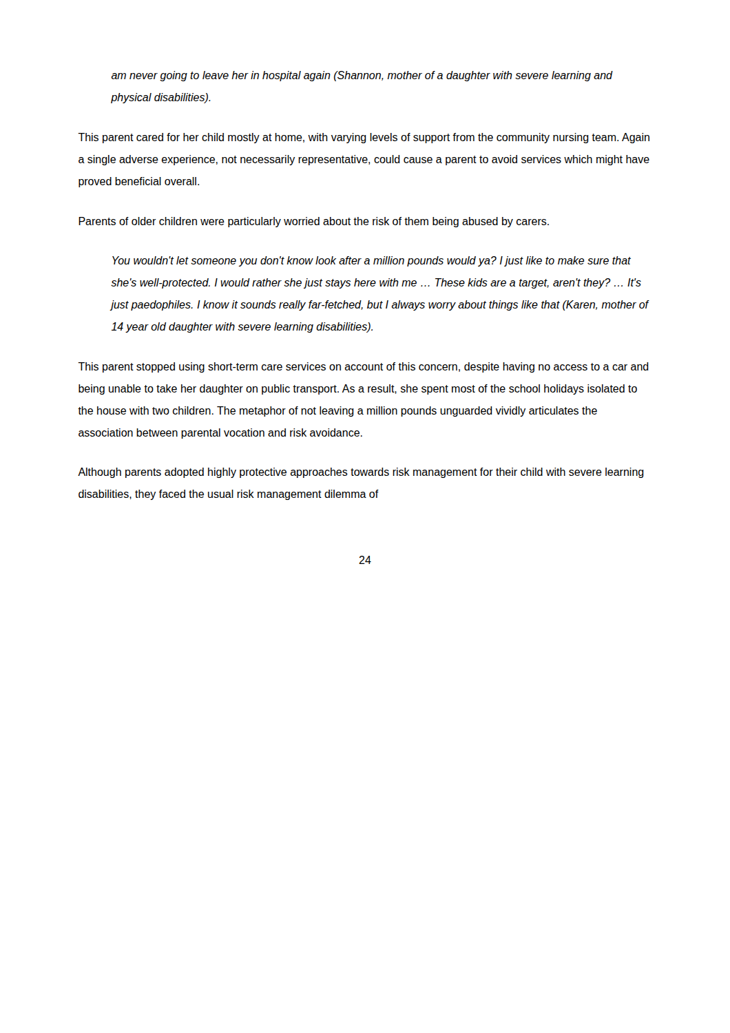am never going to leave her in hospital again (Shannon, mother of a daughter with severe learning and physical disabilities).
This parent cared for her child mostly at home, with varying levels of support from the community nursing team. Again a single adverse experience, not necessarily representative, could cause a parent to avoid services which might have proved beneficial overall.
Parents of older children were particularly worried about the risk of them being abused by carers.
You wouldn't let someone you don't know look after a million pounds would ya? I just like to make sure that she's well-protected. I would rather she just stays here with me … These kids are a target, aren't they? … It's just paedophiles. I know it sounds really far-fetched, but I always worry about things like that (Karen, mother of 14 year old daughter with severe learning disabilities).
This parent stopped using short-term care services on account of this concern, despite having no access to a car and being unable to take her daughter on public transport. As a result, she spent most of the school holidays isolated to the house with two children. The metaphor of not leaving a million pounds unguarded vividly articulates the association between parental vocation and risk avoidance.
Although parents adopted highly protective approaches towards risk management for their child with severe learning disabilities, they faced the usual risk management dilemma of
24